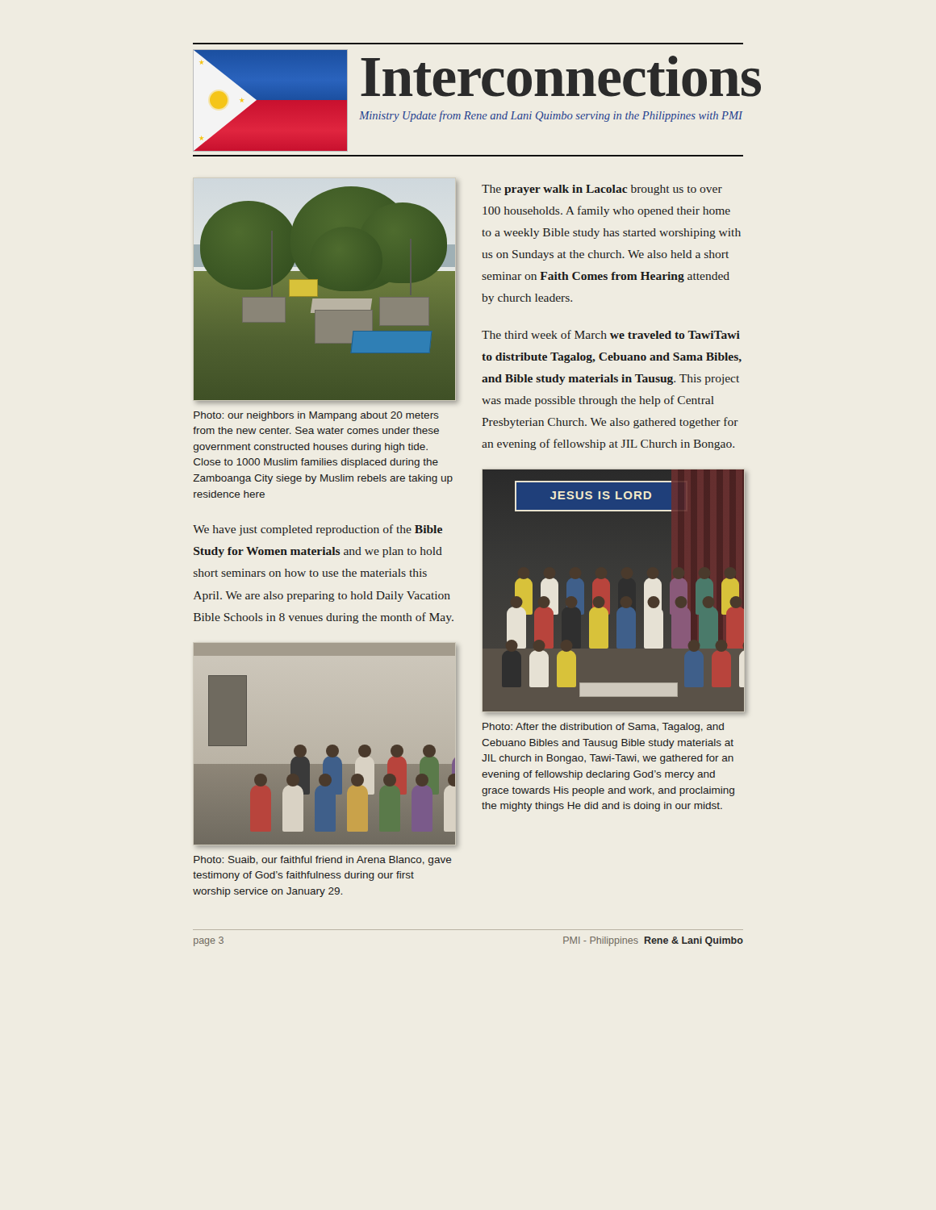Interconnections
Ministry Update from Rene and Lani Quimbo serving in the Philippines with PMI
Photo: our neighbors in Mampang about 20 meters from the new center. Sea water comes under these government constructed houses during high tide. Close to 1000 Muslim families displaced during the Zamboanga City siege by Muslim rebels are taking up residence here
We have just completed reproduction of the Bible Study for Women materials and we plan to hold short seminars on how to use the materials this April. We are also preparing to hold Daily Vacation Bible Schools in 8 venues during the month of May.
Photo: Suaib, our faithful friend in Arena Blanco, gave testimony of God’s faithfulness during our first worship service on January 29.
The prayer walk in Lacolac brought us to over 100 households. A family who opened their home to a weekly Bible study has started worshiping with us on Sundays at the church. We also held a short seminar on Faith Comes from Hearing attended by church leaders.
The third week of March we traveled to TawiTawi to distribute Tagalog, Cebuano and Sama Bibles, and Bible study materials in Tausug. This project was made possible through the help of Central Presbyterian Church. We also gathered together for an evening of fellowship at JIL Church in Bongao.
JESUS IS LORD
Photo: After the distribution of Sama, Tagalog, and Cebuano Bibles and Tausug Bible study materials at JIL church in Bongao, Tawi-Tawi, we gathered for an evening of fellowship declaring God’s mercy and grace towards His people and work, and proclaiming the mighty things He did and is doing in our midst.
page 3
PMI - Philippines Rene & Lani Quimbo